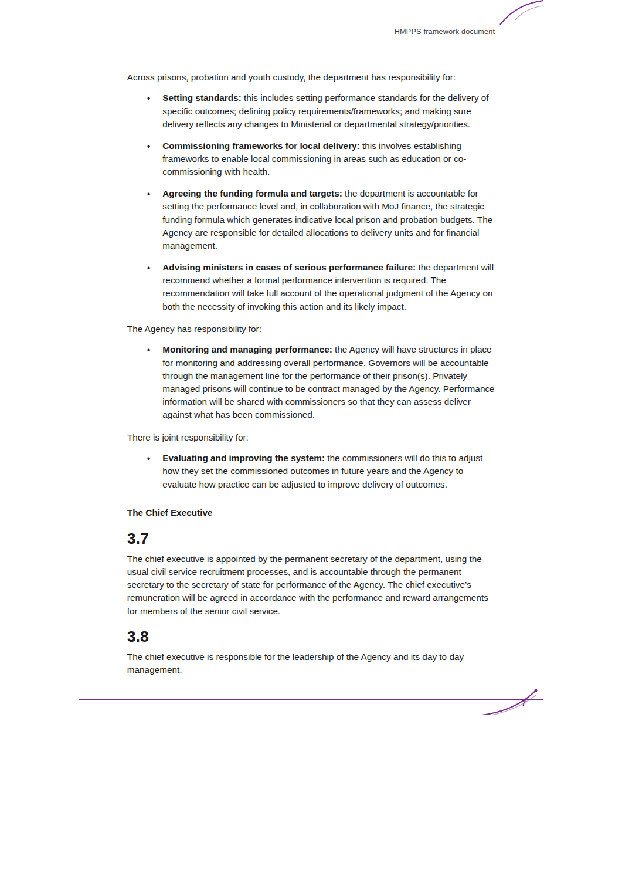HMPPS framework document
Across prisons, probation and youth custody, the department has responsibility for:
Setting standards: this includes setting performance standards for the delivery of specific outcomes; defining policy requirements/frameworks; and making sure delivery reflects any changes to Ministerial or departmental strategy/priorities.
Commissioning frameworks for local delivery: this involves establishing frameworks to enable local commissioning in areas such as education or co-commissioning with health.
Agreeing the funding formula and targets: the department is accountable for setting the performance level and, in collaboration with MoJ finance, the strategic funding formula which generates indicative local prison and probation budgets. The Agency are responsible for detailed allocations to delivery units and for financial management.
Advising ministers in cases of serious performance failure: the department will recommend whether a formal performance intervention is required. The recommendation will take full account of the operational judgment of the Agency on both the necessity of invoking this action and its likely impact.
The Agency has responsibility for:
Monitoring and managing performance: the Agency will have structures in place for monitoring and addressing overall performance. Governors will be accountable through the management line for the performance of their prison(s). Privately managed prisons will continue to be contract managed by the Agency. Performance information will be shared with commissioners so that they can assess deliver against what has been commissioned.
There is joint responsibility for:
Evaluating and improving the system: the commissioners will do this to adjust how they set the commissioned outcomes in future years and the Agency to evaluate how practice can be adjusted to improve delivery of outcomes.
The Chief Executive
3.7
The chief executive is appointed by the permanent secretary of the department, using the usual civil service recruitment processes, and is accountable through the permanent secretary to the secretary of state for performance of the Agency. The chief executive’s remuneration will be agreed in accordance with the performance and reward arrangements for members of the senior civil service.
3.8
The chief executive is responsible for the leadership of the Agency and its day to day management.
7